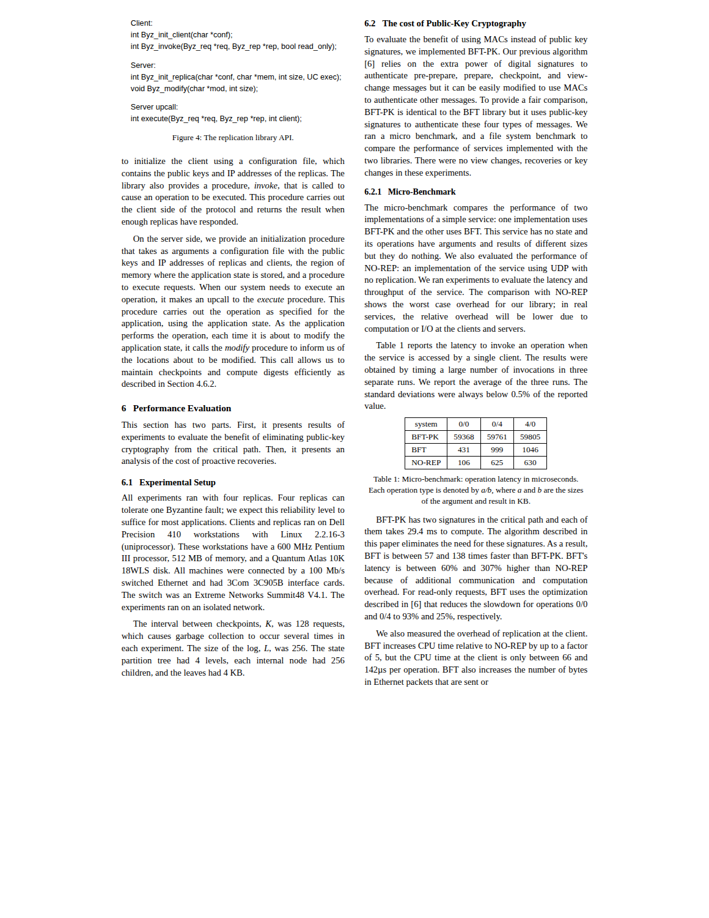Client: int Byz_init_client(char *conf);
int Byz_invoke(Byz_req *req, Byz_rep *rep, bool read_only);
Server: int Byz_init_replica(char *conf, char *mem, int size, UC exec);
void Byz_modify(char *mod, int size);
Server upcall: int execute(Byz_req *req, Byz_rep *rep, int client);
Figure 4: The replication library API.
to initialize the client using a configuration file, which contains the public keys and IP addresses of the replicas. The library also provides a procedure, invoke, that is called to cause an operation to be executed. This procedure carries out the client side of the protocol and returns the result when enough replicas have responded.
On the server side, we provide an initialization procedure that takes as arguments a configuration file with the public keys and IP addresses of replicas and clients, the region of memory where the application state is stored, and a procedure to execute requests. When our system needs to execute an operation, it makes an upcall to the execute procedure. This procedure carries out the operation as specified for the application, using the application state. As the application performs the operation, each time it is about to modify the application state, it calls the modify procedure to inform us of the locations about to be modified. This call allows us to maintain checkpoints and compute digests efficiently as described in Section 4.6.2.
6 Performance Evaluation
This section has two parts. First, it presents results of experiments to evaluate the benefit of eliminating public-key cryptography from the critical path. Then, it presents an analysis of the cost of proactive recoveries.
6.1 Experimental Setup
All experiments ran with four replicas. Four replicas can tolerate one Byzantine fault; we expect this reliability level to suffice for most applications. Clients and replicas ran on Dell Precision 410 workstations with Linux 2.2.16-3 (uniprocessor). These workstations have a 600 MHz Pentium III processor, 512 MB of memory, and a Quantum Atlas 10K 18WLS disk. All machines were connected by a 100 Mb/s switched Ethernet and had 3Com 3C905B interface cards. The switch was an Extreme Networks Summit48 V4.1. The experiments ran on an isolated network.
The interval between checkpoints, K, was 128 requests, which causes garbage collection to occur several times in each experiment. The size of the log, L, was 256. The state partition tree had 4 levels, each internal node had 256 children, and the leaves had 4 KB.
6.2 The cost of Public-Key Cryptography
To evaluate the benefit of using MACs instead of public key signatures, we implemented BFT-PK. Our previous algorithm [6] relies on the extra power of digital signatures to authenticate pre-prepare, prepare, checkpoint, and view-change messages but it can be easily modified to use MACs to authenticate other messages. To provide a fair comparison, BFT-PK is identical to the BFT library but it uses public-key signatures to authenticate these four types of messages. We ran a micro benchmark, and a file system benchmark to compare the performance of services implemented with the two libraries. There were no view changes, recoveries or key changes in these experiments.
6.2.1 Micro-Benchmark
The micro-benchmark compares the performance of two implementations of a simple service: one implementation uses BFT-PK and the other uses BFT. This service has no state and its operations have arguments and results of different sizes but they do nothing. We also evaluated the performance of NO-REP: an implementation of the service using UDP with no replication. We ran experiments to evaluate the latency and throughput of the service. The comparison with NO-REP shows the worst case overhead for our library; in real services, the relative overhead will be lower due to computation or I/O at the clients and servers.
Table 1 reports the latency to invoke an operation when the service is accessed by a single client. The results were obtained by timing a large number of invocations in three separate runs. We report the average of the three runs. The standard deviations were always below 0.5% of the reported value.
| system | 0/0 | 0/4 | 4/0 |
| --- | --- | --- | --- |
| BFT-PK | 59368 | 59761 | 59805 |
| BFT | 431 | 999 | 1046 |
| NO-REP | 106 | 625 | 630 |
Table 1: Micro-benchmark: operation latency in microseconds. Each operation type is denoted by a/b, where a and b are the sizes of the argument and result in KB.
BFT-PK has two signatures in the critical path and each of them takes 29.4 ms to compute. The algorithm described in this paper eliminates the need for these signatures. As a result, BFT is between 57 and 138 times faster than BFT-PK. BFT's latency is between 60% and 307% higher than NO-REP because of additional communication and computation overhead. For read-only requests, BFT uses the optimization described in [6] that reduces the slowdown for operations 0/0 and 0/4 to 93% and 25%, respectively.
We also measured the overhead of replication at the client. BFT increases CPU time relative to NO-REP by up to a factor of 5, but the CPU time at the client is only between 66 and 142µs per operation. BFT also increases the number of bytes in Ethernet packets that are sent or